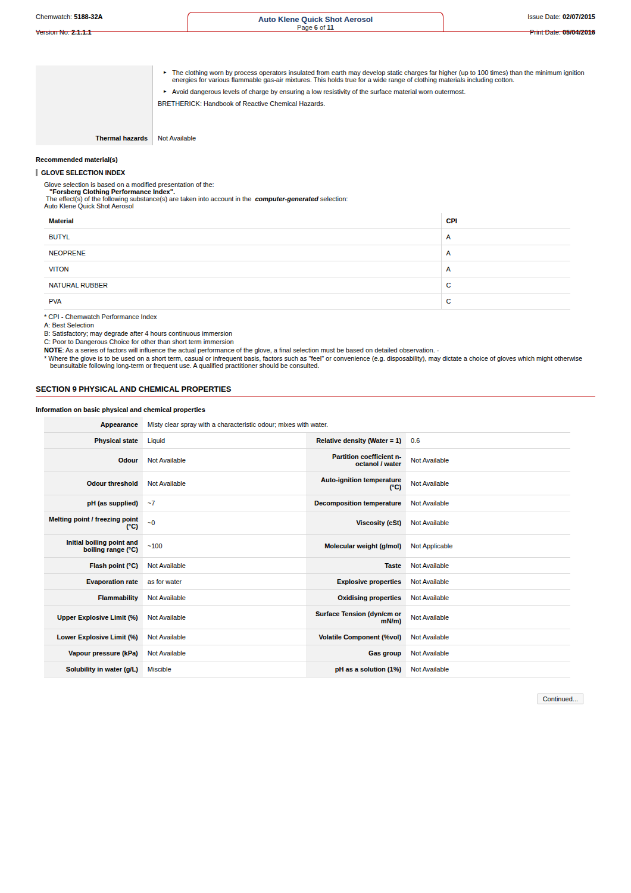Auto Klene Quick Shot Aerosol
Page 6 of 11
Chemwatch: 5188-32A
Version No: 2.1.1.1
Issue Date: 02/07/2015
Print Date: 05/04/2016
| | The clothing worn by process operators insulated from earth may develop static charges far higher (up to 100 times) than the minimum ignition energies for various flammable gas-air mixtures. This holds true for a wide range of clothing materials including cotton. Avoid dangerous levels of charge by ensuring a low resistivity of the surface material worn outermost. BRETHERICK: Handbook of Reactive Chemical Hazards. |
| Thermal hazards | Not Available |
Recommended material(s)
GLOVE SELECTION INDEX
Glove selection is based on a modified presentation of the:
"Forsberg Clothing Performance Index".
The effect(s) of the following substance(s) are taken into account in the computer-generated selection:
Auto Klene Quick Shot Aerosol
| Material | CPI |
| --- | --- |
| BUTYL | A |
| NEOPRENE | A |
| VITON | A |
| NATURAL RUBBER | C |
| PVA | C |
* CPI - Chemwatch Performance Index
A: Best Selection
B: Satisfactory; may degrade after 4 hours continuous immersion
C: Poor to Dangerous Choice for other than short term immersion
NOTE: As a series of factors will influence the actual performance of the glove, a final selection must be based on detailed observation. -
* Where the glove is to be used on a short term, casual or infrequent basis, factors such as "feel" or convenience (e.g. disposability), may dictate a choice of gloves which might otherwise beunsuitable following long-term or frequent use. A qualified practitioner should be consulted.
SECTION 9 PHYSICAL AND CHEMICAL PROPERTIES
Information on basic physical and chemical properties
| Appearance | Misty clear spray with a characteristic odour; mixes with water. |
| Physical state | Liquid | Relative density (Water = 1) | 0.6 |
| Odour | Not Available | Partition coefficient n-octanol / water | Not Available |
| Odour threshold | Not Available | Auto-ignition temperature (°C) | Not Available |
| pH (as supplied) | ~7 | Decomposition temperature | Not Available |
| Melting point / freezing point (°C) | ~0 | Viscosity (cSt) | Not Available |
| Initial boiling point and boiling range (°C) | ~100 | Molecular weight (g/mol) | Not Applicable |
| Flash point (°C) | Not Available | Taste | Not Available |
| Evaporation rate | as for water | Explosive properties | Not Available |
| Flammability | Not Available | Oxidising properties | Not Available |
| Upper Explosive Limit (%) | Not Available | Surface Tension (dyn/cm or mN/m) | Not Available |
| Lower Explosive Limit (%) | Not Available | Volatile Component (%vol) | Not Available |
| Vapour pressure (kPa) | Not Available | Gas group | Not Available |
| Solubility in water (g/L) | Miscible | pH as a solution (1%) | Not Available |
Continued...